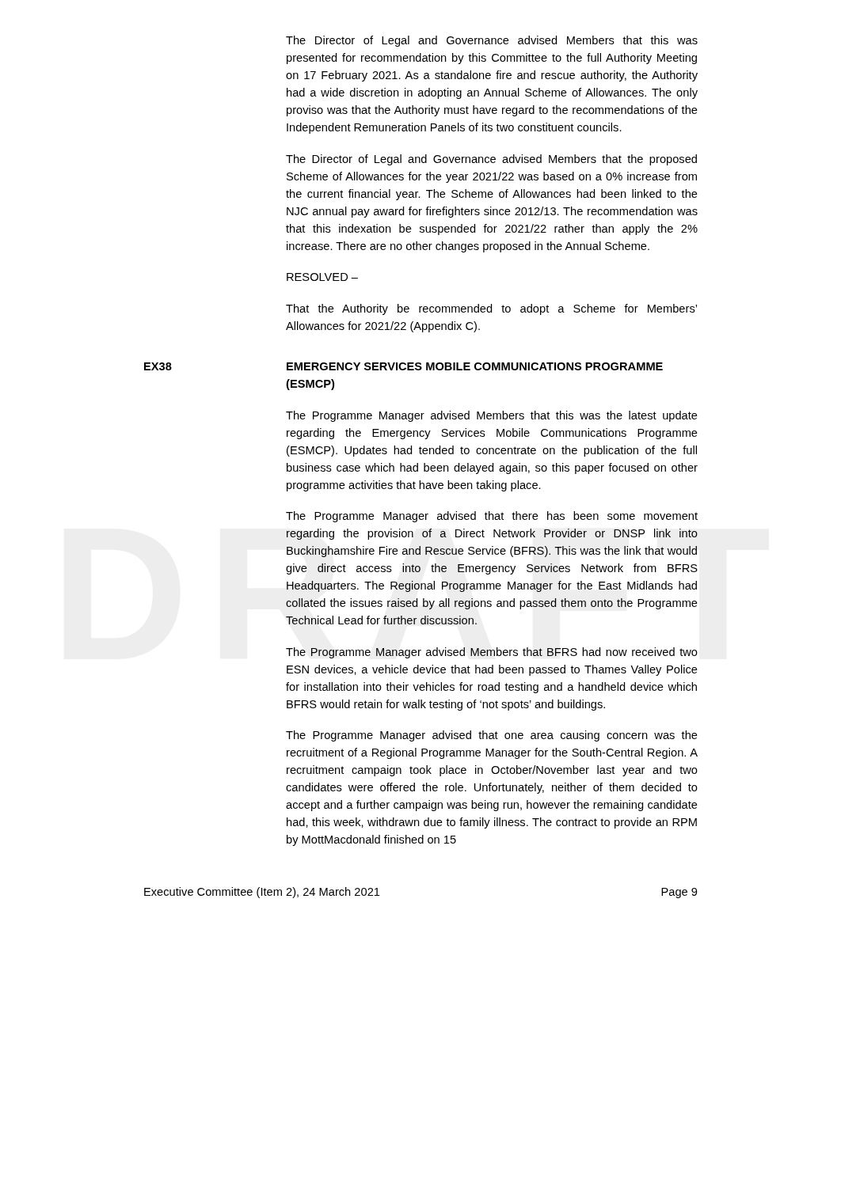DRAFT
The Director of Legal and Governance advised Members that this was presented for recommendation by this Committee to the full Authority Meeting on 17 February 2021. As a standalone fire and rescue authority, the Authority had a wide discretion in adopting an Annual Scheme of Allowances. The only proviso was that the Authority must have regard to the recommendations of the Independent Remuneration Panels of its two constituent councils.
The Director of Legal and Governance advised Members that the proposed Scheme of Allowances for the year 2021/22 was based on a 0% increase from the current financial year. The Scheme of Allowances had been linked to the NJC annual pay award for firefighters since 2012/13. The recommendation was that this indexation be suspended for 2021/22 rather than apply the 2% increase. There are no other changes proposed in the Annual Scheme.
RESOLVED –
That the Authority be recommended to adopt a Scheme for Members’ Allowances for 2021/22 (Appendix C).
EX38
EMERGENCY SERVICES MOBILE COMMUNICATIONS PROGRAMME (ESMCP)
The Programme Manager advised Members that this was the latest update regarding the Emergency Services Mobile Communications Programme (ESMCP). Updates had tended to concentrate on the publication of the full business case which had been delayed again, so this paper focused on other programme activities that have been taking place.
The Programme Manager advised that there has been some movement regarding the provision of a Direct Network Provider or DNSP link into Buckinghamshire Fire and Rescue Service (BFRS). This was the link that would give direct access into the Emergency Services Network from BFRS Headquarters. The Regional Programme Manager for the East Midlands had collated the issues raised by all regions and passed them onto the Programme Technical Lead for further discussion.
The Programme Manager advised Members that BFRS had now received two ESN devices, a vehicle device that had been passed to Thames Valley Police for installation into their vehicles for road testing and a handheld device which BFRS would retain for walk testing of ‘not spots’ and buildings.
The Programme Manager advised that one area causing concern was the recruitment of a Regional Programme Manager for the South-Central Region. A recruitment campaign took place in October/November last year and two candidates were offered the role. Unfortunately, neither of them decided to accept and a further campaign was being run, however the remaining candidate had, this week, withdrawn due to family illness. The contract to provide an RPM by MottMacdonald finished on 15
Executive Committee (Item 2), 24 March 2021 Page 9